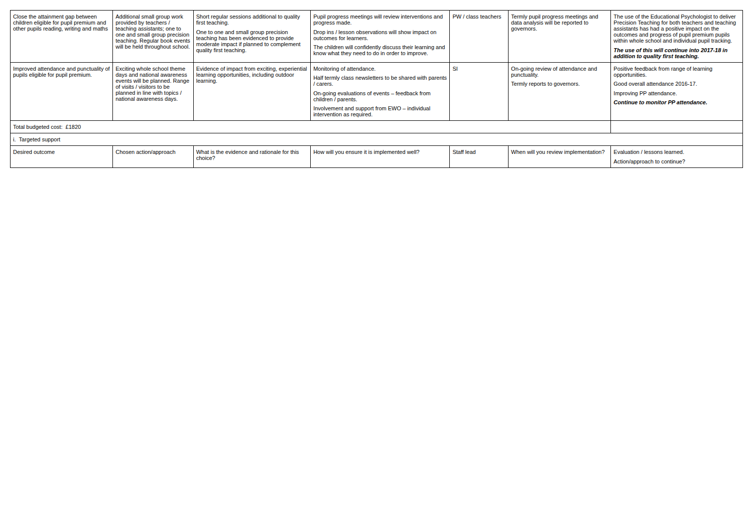| Close the attainment gap between children eligible for pupil premium and other pupils reading, writing and maths | Additional small group work provided by teachers / teaching assistants; one to one and small group precision teaching. Regular book events will be held throughout school. | Short regular sessions additional to quality first teaching. One to one and small group precision teaching has been evidenced to provide moderate impact if planned to complement quality first teaching. | Pupil progress meetings will review interventions and progress made. Drop ins / lesson observations will show impact on outcomes for learners. The children will confidently discuss their learning and know what they need to do in order to improve. | PW / class teachers | Termly pupil progress meetings and data analysis will be reported to governors. | The use of the Educational Psychologist to deliver Precision Teaching for both teachers and teaching assistants has had a positive impact on the outcomes and progress of pupil premium pupils within whole school and individual pupil tracking. The use of this will continue into 2017-18 in addition to quality first teaching. |
| Improved attendance and punctuality of pupils eligible for pupil premium. | Exciting whole school theme days and national awareness events will be planned. Range of visits / visitors to be planned in line with topics / national awareness days. | Evidence of impact from exciting, experiential learning opportunities, including outdoor learning. | Monitoring of attendance. Half termly class newsletters to be shared with parents / carers. On-going evaluations of events – feedback from children / parents. Involvement and support from EWO – individual intervention as required. | SI | On-going review of attendance and punctuality. Termly reports to governors. | Positive feedback from range of learning opportunities. Good overall attendance 2016-17. Improving PP attendance. Continue to monitor PP attendance. |
| Total budgeted cost: £1820 | |
| i. Targeted support |
| Desired outcome | Chosen action/approach | What is the evidence and rationale for this choice? | How will you ensure it is implemented well? | Staff lead | When will you review implementation? | Evaluation / lessons learned. Action/approach to continue? |